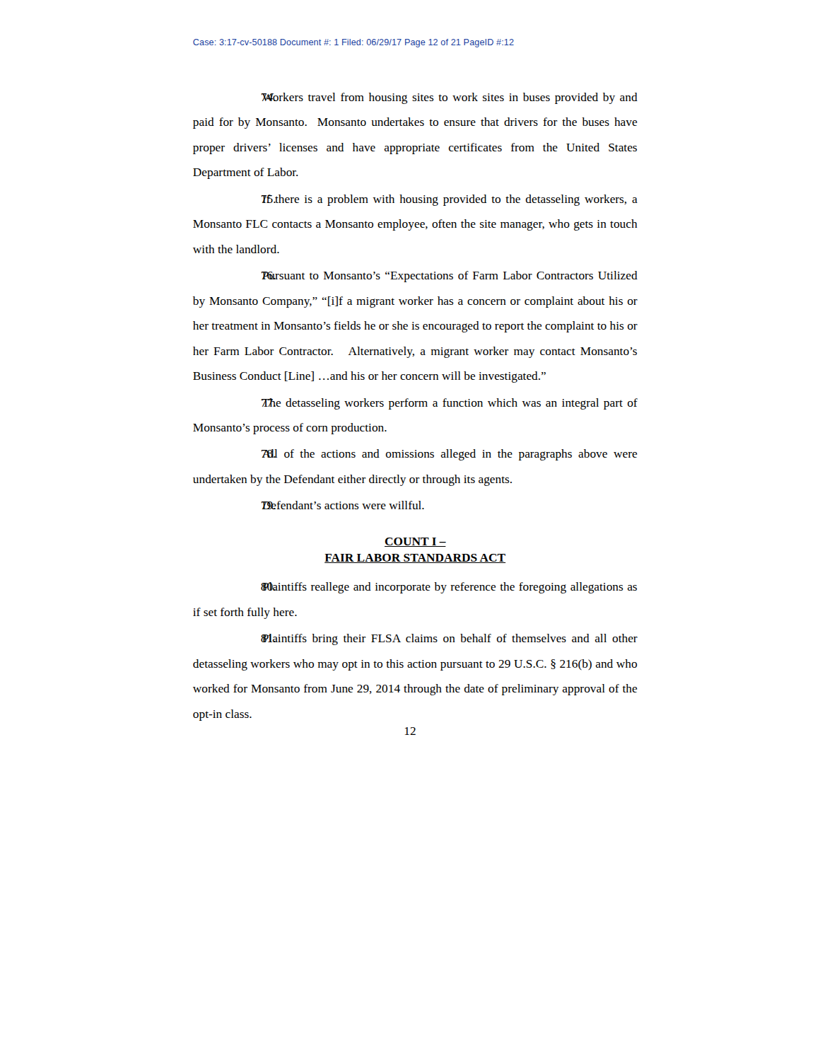Case: 3:17-cv-50188 Document #: 1 Filed: 06/29/17 Page 12 of 21 PageID #:12
74. Workers travel from housing sites to work sites in buses provided by and paid for by Monsanto. Monsanto undertakes to ensure that drivers for the buses have proper drivers’ licenses and have appropriate certificates from the United States Department of Labor.
75. If there is a problem with housing provided to the detasseling workers, a Monsanto FLC contacts a Monsanto employee, often the site manager, who gets in touch with the landlord.
76. Pursuant to Monsanto’s “Expectations of Farm Labor Contractors Utilized by Monsanto Company,” “[i]f a migrant worker has a concern or complaint about his or her treatment in Monsanto’s fields he or she is encouraged to report the complaint to his or her Farm Labor Contractor. Alternatively, a migrant worker may contact Monsanto’s Business Conduct [Line] …and his or her concern will be investigated.”
77. The detasseling workers perform a function which was an integral part of Monsanto’s process of corn production.
78. All of the actions and omissions alleged in the paragraphs above were undertaken by the Defendant either directly or through its agents.
79. Defendant’s actions were willful.
COUNT I – FAIR LABOR STANDARDS ACT
80. Plaintiffs reallege and incorporate by reference the foregoing allegations as if set forth fully here.
81. Plaintiffs bring their FLSA claims on behalf of themselves and all other detasseling workers who may opt in to this action pursuant to 29 U.S.C. § 216(b) and who worked for Monsanto from June 29, 2014 through the date of preliminary approval of the opt-in class.
12